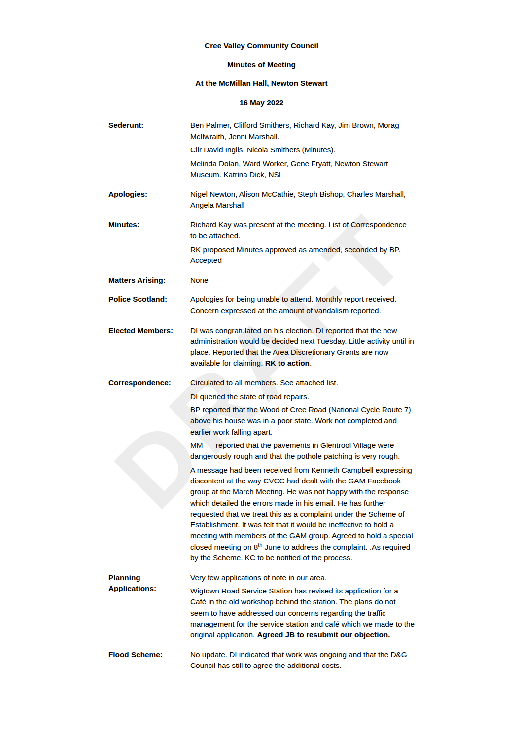DRAFT
Cree Valley Community Council
Minutes of Meeting
At the McMillan Hall, Newton Stewart
16 May 2022
| Sederunt: | Ben Palmer, Clifford Smithers, Richard Kay, Jim Brown, Morag McIlwraith, Jenni Marshall. Cllr David Inglis, Nicola Smithers (Minutes). Melinda Dolan, Ward Worker, Gene Fryatt, Newton Stewart Museum. Katrina Dick, NSI |
| Apologies: | Nigel Newton, Alison McCathie, Steph Bishop, Charles Marshall, Angela Marshall |
| Minutes: | Richard Kay was present at the meeting. List of Correspondence to be attached. RK proposed Minutes approved as amended, seconded by BP. Accepted |
| Matters Arising: | None |
| Police Scotland: | Apologies for being unable to attend. Monthly report received. Concern expressed at the amount of vandalism reported. |
| Elected Members: | DI was congratulated on his election. DI reported that the new administration would be decided next Tuesday. Little activity until in place. Reported that the Area Discretionary Grants are now available for claiming. RK to action . |
| Correspondence: | Circulated to all members. See attached list. DI queried the state of road repairs. BP reported that the Wood of Cree Road (National Cycle Route 7) above his house was in a poor state. Work not completed and earlier work falling apart. MM reported that the pavements in Glentrool Village were dangerously rough and that the pothole patching is very rough. A message had been received from Kenneth Campbell expressing discontent at the way CVCC had dealt with the GAM Facebook group at the March Meeting. He was not happy with the response which detailed the errors made in his email. He has further requested that we treat this as a complaint under the Scheme of Establishment. It was felt that it would be ineffective to hold a meeting with members of the GAM group. Agreed to hold a special closed meeting on 8 th June to address the complaint. .As required by the Scheme. KC to be notified of the process. |
| Planning Applications: | Very few applications of note in our area. Wigtown Road Service Station has revised its application for a Café in the old workshop behind the station. The plans do not seem to have addressed our concerns regarding the traffic management for the service station and café which we made to the original application. Agreed JB to resubmit our objection. |
| Flood Scheme: | No update. DI indicated that work was ongoing and that the D&G Council has still to agree the additional costs. |